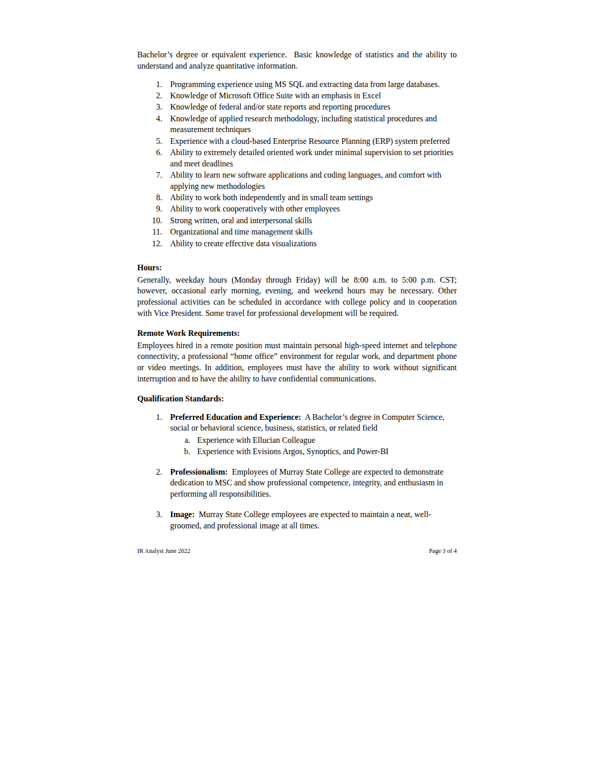Bachelor’s degree or equivalent experience. Basic knowledge of statistics and the ability to understand and analyze quantitative information.
Programming experience using MS SQL and extracting data from large databases.
Knowledge of Microsoft Office Suite with an emphasis in Excel
Knowledge of federal and/or state reports and reporting procedures
Knowledge of applied research methodology, including statistical procedures and measurement techniques
Experience with a cloud-based Enterprise Resource Planning (ERP) system preferred
Ability to extremely detailed oriented work under minimal supervision to set priorities and meet deadlines
Ability to learn new software applications and coding languages, and comfort with applying new methodologies
Ability to work both independently and in small team settings
Ability to work cooperatively with other employees
Strong written, oral and interpersonal skills
Organizational and time management skills
Ability to create effective data visualizations
Hours:
Generally, weekday hours (Monday through Friday) will be 8:00 a.m. to 5:00 p.m. CST; however, occasional early morning, evening, and weekend hours may be necessary. Other professional activities can be scheduled in accordance with college policy and in cooperation with Vice President. Some travel for professional development will be required.
Remote Work Requirements:
Employees hired in a remote position must maintain personal high-speed internet and telephone connectivity, a professional “home office” environment for regular work, and department phone or video meetings. In addition, employees must have the ability to work without significant interruption and to have the ability to have confidential communications.
Qualification Standards:
Preferred Education and Experience: A Bachelor’s degree in Computer Science, social or behavioral science, business, statistics, or related field
Experience with Ellucian Colleague
Experience with Evisions Argos, Synoptics, and Power-BI
Professionalism: Employees of Murray State College are expected to demonstrate dedication to MSC and show professional competence, integrity, and enthusiasm in performing all responsibilities.
Image: Murray State College employees are expected to maintain a neat, well-groomed, and professional image at all times.
IR Analyst June 2022 Page 3 of 4